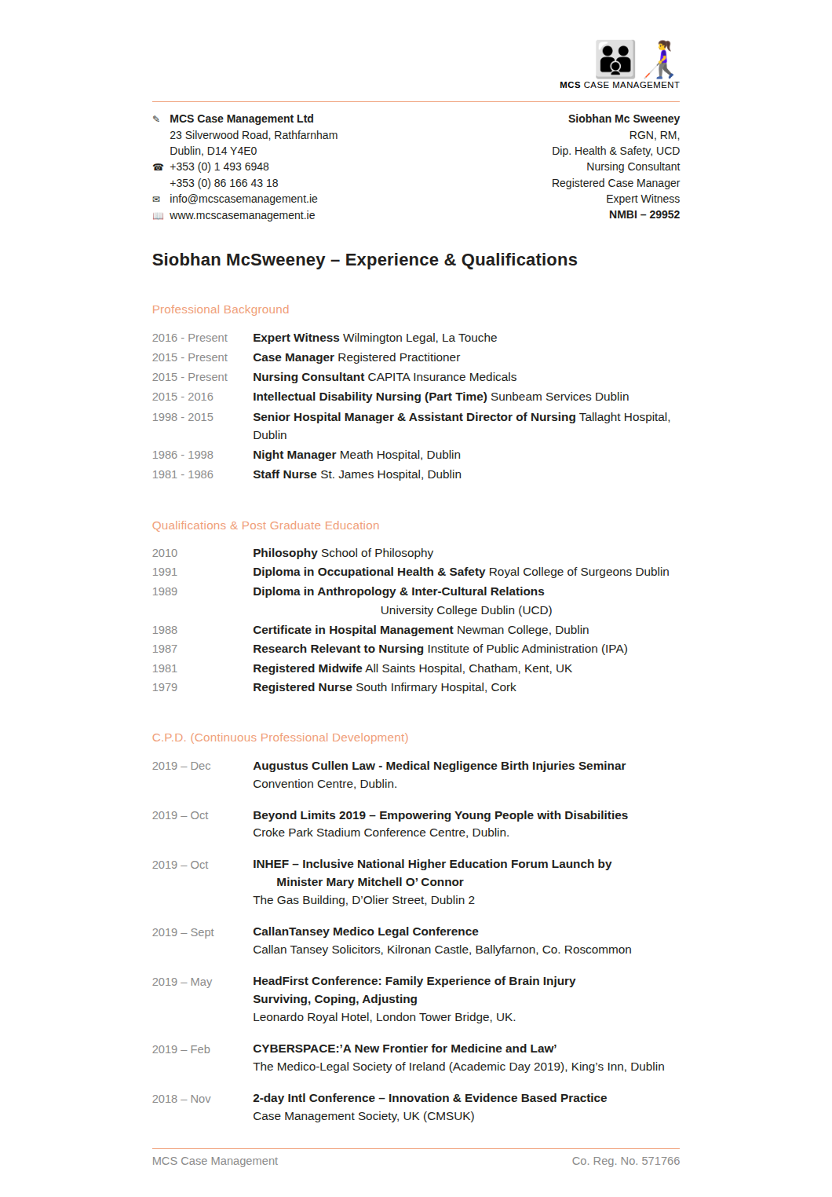👪👩‍🦯
MCS CASE MANAGEMENT
✎MCS Case Management Ltd
23 Silverwood Road, Rathfarnham
Dublin, D14 Y4E0
☎+353 (0) 1 493 6948
+353 (0) 86 166 43 18
✉info@mcscasemanagement.ie
📖www.mcscasemanagement.ie
Siobhan Mc Sweeney
RGN, RM,
Dip. Health & Safety, UCD
Nursing Consultant
Registered Case Manager
Expert Witness
NMBI – 29952
Siobhan McSweeney – Experience & Qualifications
Professional Background
2016 - Present
Expert Witness Wilmington Legal, La Touche
2015 - Present
Case Manager Registered Practitioner
2015 - Present
Nursing Consultant CAPITA Insurance Medicals
2015 - 2016
Intellectual Disability Nursing (Part Time) Sunbeam Services Dublin
1998 - 2015
Senior Hospital Manager & Assistant Director of Nursing Tallaght Hospital, Dublin
1986 - 1998
Night Manager Meath Hospital, Dublin
1981 - 1986
Staff Nurse St. James Hospital, Dublin
Qualifications & Post Graduate Education
2010
Philosophy School of Philosophy
1991
Diploma in Occupational Health & Safety Royal College of Surgeons Dublin
1989
Diploma in Anthropology & Inter-Cultural Relations
University College Dublin (UCD)
1988
Certificate in Hospital Management Newman College, Dublin
1987
Research Relevant to Nursing Institute of Public Administration (IPA)
1981
Registered Midwife All Saints Hospital, Chatham, Kent, UK
1979
Registered Nurse South Infirmary Hospital, Cork
C.P.D. (Continuous Professional Development)
2019 – Dec
Augustus Cullen Law - Medical Negligence Birth Injuries Seminar
Convention Centre, Dublin.
2019 – Oct
Beyond Limits 2019 – Empowering Young People with Disabilities
Croke Park Stadium Conference Centre, Dublin.
2019 – Oct
INHEF – Inclusive National Higher Education Forum Launch by
Minister Mary Mitchell O’ Connor
The Gas Building, D’Olier Street, Dublin 2
2019 – Sept
CallanTansey Medico Legal Conference
Callan Tansey Solicitors, Kilronan Castle, Ballyfarnon, Co. Roscommon
2019 – May
HeadFirst Conference: Family Experience of Brain Injury
Surviving, Coping, Adjusting
Leonardo Royal Hotel, London Tower Bridge, UK.
2019 – Feb
CYBERSPACE:’A New Frontier for Medicine and Law’
The Medico-Legal Society of Ireland (Academic Day 2019), King’s Inn, Dublin
2018 – Nov
2-day Intl Conference – Innovation & Evidence Based Practice
Case Management Society, UK (CMSUK)
MCS Case Management
Co. Reg. No. 571766